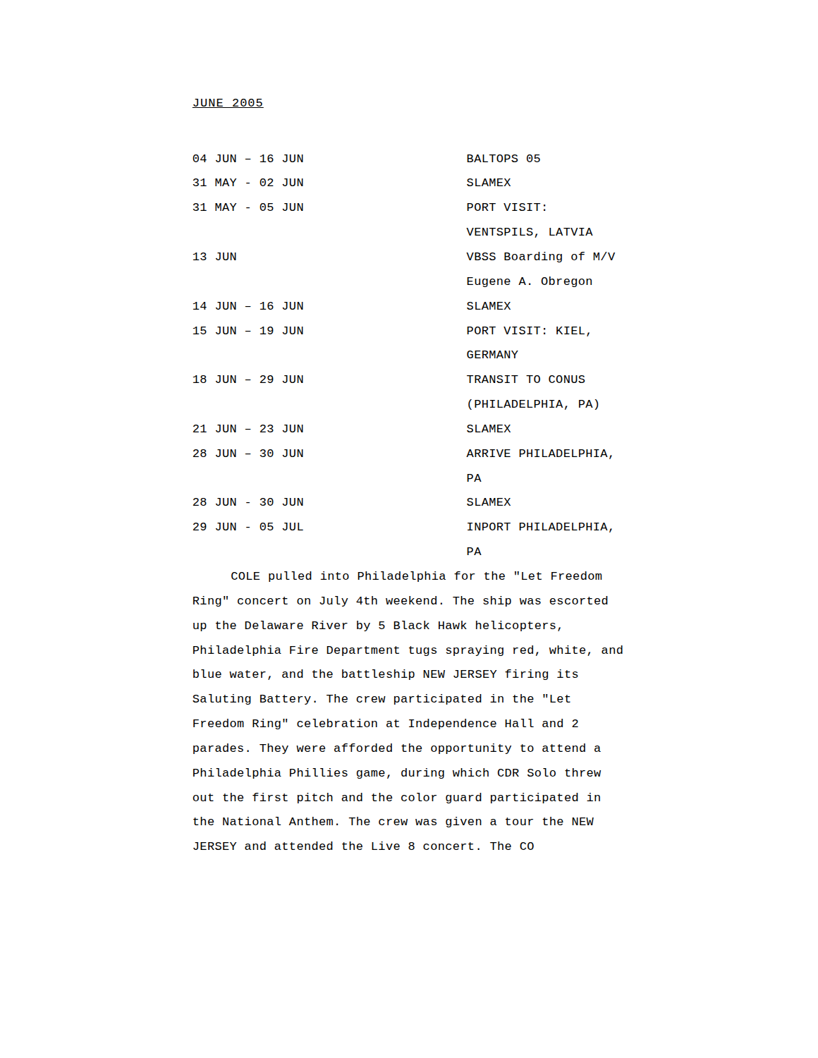JUNE 2005
| 04 JUN – 16 JUN | BALTOPS 05 |
| 31 MAY - 02 JUN | SLAMEX |
| 31 MAY - 05 JUN | PORT VISIT: VENTSPILS, LATVIA |
| 13 JUN | VBSS Boarding of M/V Eugene A. Obregon |
| 14 JUN – 16 JUN | SLAMEX |
| 15 JUN – 19 JUN | PORT VISIT: KIEL, GERMANY |
| 18 JUN – 29 JUN | TRANSIT TO CONUS (PHILADELPHIA, PA) |
| 21 JUN – 23 JUN | SLAMEX |
| 28 JUN – 30 JUN | ARRIVE PHILADELPHIA, PA |
| 28 JUN - 30 JUN | SLAMEX |
| 29 JUN - 05 JUL | INPORT PHILADELPHIA, PA |
COLE pulled into Philadelphia for the "Let Freedom Ring" concert on July 4th weekend. The ship was escorted up the Delaware River by 5 Black Hawk helicopters, Philadelphia Fire Department tugs spraying red, white, and blue water, and the battleship NEW JERSEY firing its Saluting Battery. The crew participated in the "Let Freedom Ring" celebration at Independence Hall and 2 parades. They were afforded the opportunity to attend a Philadelphia Phillies game, during which CDR Solo threw out the first pitch and the color guard participated in the National Anthem. The crew was given a tour the NEW JERSEY and attended the Live 8 concert. The CO